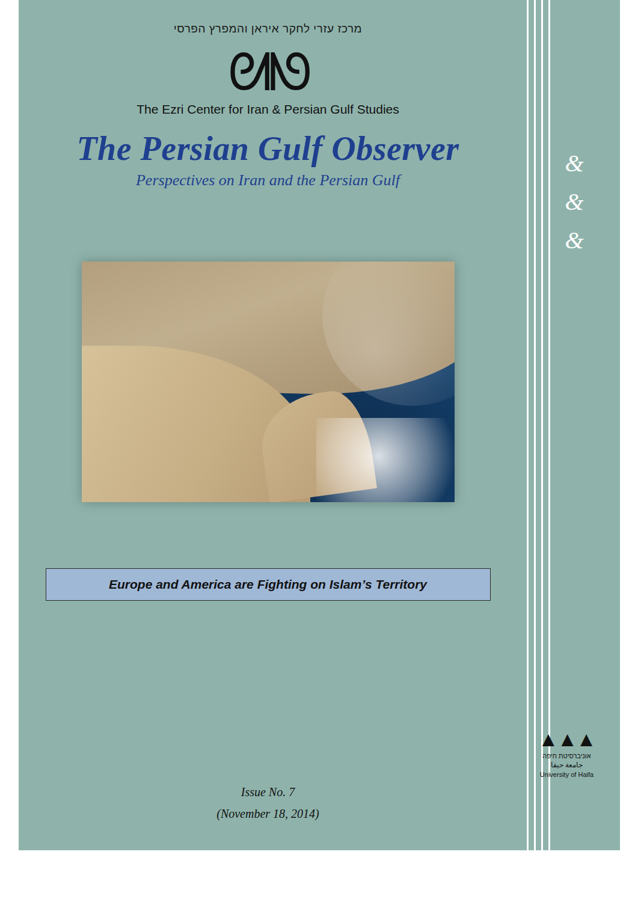&
&
&
מרכז עזרי לחקר איראן והמפרץ הפרסי
ᘛᘚ
The Ezri Center for Iran & Persian Gulf Studies
The Persian Gulf Observer
Perspectives on Iran and the Persian Gulf
Europe and America are Fighting on Islam’s Territory
Issue No. 7
(November 18, 2014)
▲▲▲
אוניברסיטת חיפה
جامعة حيفا
University of Haifa